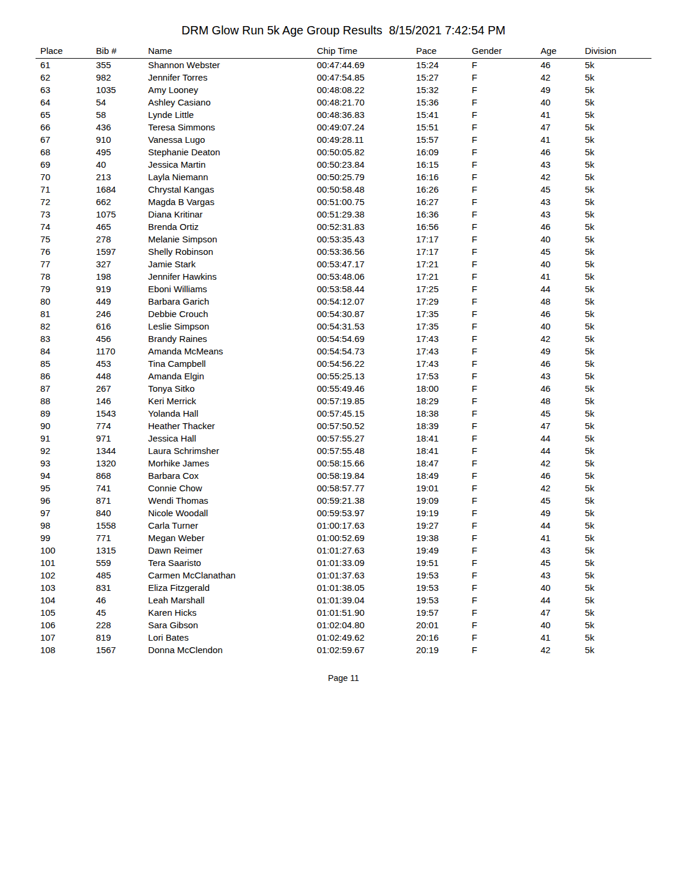DRM Glow Run 5k Age Group Results 8/15/2021 7:42:54 PM
| Place | Bib # | Name | Chip Time | Pace | Gender | Age | Division |
| --- | --- | --- | --- | --- | --- | --- | --- |
| 61 | 355 | Shannon Webster | 00:47:44.69 | 15:24 | F | 46 | 5k |
| 62 | 982 | Jennifer Torres | 00:47:54.85 | 15:27 | F | 42 | 5k |
| 63 | 1035 | Amy Looney | 00:48:08.22 | 15:32 | F | 49 | 5k |
| 64 | 54 | Ashley Casiano | 00:48:21.70 | 15:36 | F | 40 | 5k |
| 65 | 58 | Lynde Little | 00:48:36.83 | 15:41 | F | 41 | 5k |
| 66 | 436 | Teresa Simmons | 00:49:07.24 | 15:51 | F | 47 | 5k |
| 67 | 910 | Vanessa Lugo | 00:49:28.11 | 15:57 | F | 41 | 5k |
| 68 | 495 | Stephanie Deaton | 00:50:05.82 | 16:09 | F | 46 | 5k |
| 69 | 40 | Jessica Martin | 00:50:23.84 | 16:15 | F | 43 | 5k |
| 70 | 213 | Layla Niemann | 00:50:25.79 | 16:16 | F | 42 | 5k |
| 71 | 1684 | Chrystal Kangas | 00:50:58.48 | 16:26 | F | 45 | 5k |
| 72 | 662 | Magda B Vargas | 00:51:00.75 | 16:27 | F | 43 | 5k |
| 73 | 1075 | Diana Kritinar | 00:51:29.38 | 16:36 | F | 43 | 5k |
| 74 | 465 | Brenda Ortiz | 00:52:31.83 | 16:56 | F | 46 | 5k |
| 75 | 278 | Melanie Simpson | 00:53:35.43 | 17:17 | F | 40 | 5k |
| 76 | 1597 | Shelly Robinson | 00:53:36.56 | 17:17 | F | 45 | 5k |
| 77 | 327 | Jamie Stark | 00:53:47.17 | 17:21 | F | 40 | 5k |
| 78 | 198 | Jennifer Hawkins | 00:53:48.06 | 17:21 | F | 41 | 5k |
| 79 | 919 | Eboni Williams | 00:53:58.44 | 17:25 | F | 44 | 5k |
| 80 | 449 | Barbara Garich | 00:54:12.07 | 17:29 | F | 48 | 5k |
| 81 | 246 | Debbie Crouch | 00:54:30.87 | 17:35 | F | 46 | 5k |
| 82 | 616 | Leslie Simpson | 00:54:31.53 | 17:35 | F | 40 | 5k |
| 83 | 456 | Brandy Raines | 00:54:54.69 | 17:43 | F | 42 | 5k |
| 84 | 1170 | Amanda McMeans | 00:54:54.73 | 17:43 | F | 49 | 5k |
| 85 | 453 | Tina Campbell | 00:54:56.22 | 17:43 | F | 46 | 5k |
| 86 | 448 | Amanda Elgin | 00:55:25.13 | 17:53 | F | 43 | 5k |
| 87 | 267 | Tonya Sitko | 00:55:49.46 | 18:00 | F | 46 | 5k |
| 88 | 146 | Keri Merrick | 00:57:19.85 | 18:29 | F | 48 | 5k |
| 89 | 1543 | Yolanda Hall | 00:57:45.15 | 18:38 | F | 45 | 5k |
| 90 | 774 | Heather Thacker | 00:57:50.52 | 18:39 | F | 47 | 5k |
| 91 | 971 | Jessica Hall | 00:57:55.27 | 18:41 | F | 44 | 5k |
| 92 | 1344 | Laura Schrimsher | 00:57:55.48 | 18:41 | F | 44 | 5k |
| 93 | 1320 | Morhike James | 00:58:15.66 | 18:47 | F | 42 | 5k |
| 94 | 868 | Barbara Cox | 00:58:19.84 | 18:49 | F | 46 | 5k |
| 95 | 741 | Connie Chow | 00:58:57.77 | 19:01 | F | 42 | 5k |
| 96 | 871 | Wendi Thomas | 00:59:21.38 | 19:09 | F | 45 | 5k |
| 97 | 840 | Nicole Woodall | 00:59:53.97 | 19:19 | F | 49 | 5k |
| 98 | 1558 | Carla Turner | 01:00:17.63 | 19:27 | F | 44 | 5k |
| 99 | 771 | Megan Weber | 01:00:52.69 | 19:38 | F | 41 | 5k |
| 100 | 1315 | Dawn Reimer | 01:01:27.63 | 19:49 | F | 43 | 5k |
| 101 | 559 | Tera Saaristo | 01:01:33.09 | 19:51 | F | 45 | 5k |
| 102 | 485 | Carmen McClanathan | 01:01:37.63 | 19:53 | F | 43 | 5k |
| 103 | 831 | Eliza Fitzgerald | 01:01:38.05 | 19:53 | F | 40 | 5k |
| 104 | 46 | Leah Marshall | 01:01:39.04 | 19:53 | F | 44 | 5k |
| 105 | 45 | Karen Hicks | 01:01:51.90 | 19:57 | F | 47 | 5k |
| 106 | 228 | Sara Gibson | 01:02:04.80 | 20:01 | F | 40 | 5k |
| 107 | 819 | Lori Bates | 01:02:49.62 | 20:16 | F | 41 | 5k |
| 108 | 1567 | Donna McClendon | 01:02:59.67 | 20:19 | F | 42 | 5k |
Page 11